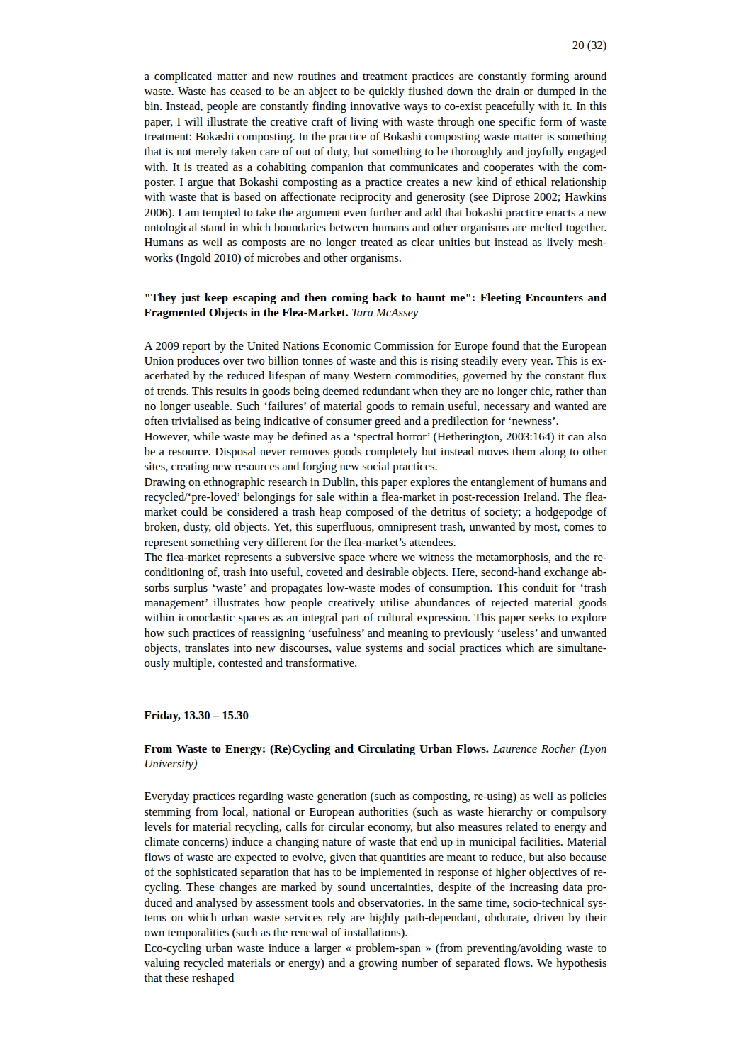20 (32)
a complicated matter and new routines and treatment practices are constantly forming around waste. Waste has ceased to be an abject to be quickly flushed down the drain or dumped in the bin. Instead, people are constantly finding innovative ways to co-exist peacefully with it. In this paper, I will illustrate the creative craft of living with waste through one specific form of waste treatment: Bokashi composting. In the practice of Bokashi composting waste matter is something that is not merely taken care of out of duty, but something to be thoroughly and joyfully engaged with. It is treated as a cohabiting companion that communicates and cooperates with the composter. I argue that Bokashi composting as a practice creates a new kind of ethical relationship with waste that is based on affectionate reciprocity and generosity (see Diprose 2002; Hawkins 2006). I am tempted to take the argument even further and add that bokashi practice enacts a new ontological stand in which boundaries between humans and other organisms are melted together. Humans as well as composts are no longer treated as clear unities but instead as lively meshworks (Ingold 2010) of microbes and other organisms.
"They just keep escaping and then coming back to haunt me": Fleeting Encounters and Fragmented Objects in the Flea-Market. Tara McAssey
A 2009 report by the United Nations Economic Commission for Europe found that the European Union produces over two billion tonnes of waste and this is rising steadily every year. This is exacerbated by the reduced lifespan of many Western commodities, governed by the constant flux of trends. This results in goods being deemed redundant when they are no longer chic, rather than no longer useable. Such ‘failures’ of material goods to remain useful, necessary and wanted are often trivialised as being indicative of consumer greed and a predilection for ‘newness’.
However, while waste may be defined as a ‘spectral horror’ (Hetherington, 2003:164) it can also be a resource. Disposal never removes goods completely but instead moves them along to other sites, creating new resources and forging new social practices.
Drawing on ethnographic research in Dublin, this paper explores the entanglement of humans and recycled/‘pre-loved’ belongings for sale within a flea-market in post-recession Ireland. The flea-market could be considered a trash heap composed of the detritus of society; a hodgepodge of broken, dusty, old objects. Yet, this superfluous, omnipresent trash, unwanted by most, comes to represent something very different for the flea-market’s attendees.
The flea-market represents a subversive space where we witness the metamorphosis, and the reconditioning of, trash into useful, coveted and desirable objects. Here, second-hand exchange absorbs surplus ‘waste’ and propagates low-waste modes of consumption. This conduit for ‘trash management’ illustrates how people creatively utilise abundances of rejected material goods within iconoclastic spaces as an integral part of cultural expression. This paper seeks to explore how such practices of reassigning ‘usefulness’ and meaning to previously ‘useless’ and unwanted objects, translates into new discourses, value systems and social practices which are simultaneously multiple, contested and transformative.
Friday, 13.30 – 15.30
From Waste to Energy: (Re)Cycling and Circulating Urban Flows. Laurence Rocher (Lyon University)
Everyday practices regarding waste generation (such as composting, re-using) as well as policies stemming from local, national or European authorities (such as waste hierarchy or compulsory levels for material recycling, calls for circular economy, but also measures related to energy and climate concerns) induce a changing nature of waste that end up in municipal facilities. Material flows of waste are expected to evolve, given that quantities are meant to reduce, but also because of the sophisticated separation that has to be implemented in response of higher objectives of recycling. These changes are marked by sound uncertainties, despite of the increasing data produced and analysed by assessment tools and observatories. In the same time, socio-technical systems on which urban waste services rely are highly path-dependant, obdurate, driven by their own temporalities (such as the renewal of installations).
Eco-cycling urban waste induce a larger « problem-span » (from preventing/avoiding waste to valuing recycled materials or energy) and a growing number of separated flows. We hypothesis that these reshaped